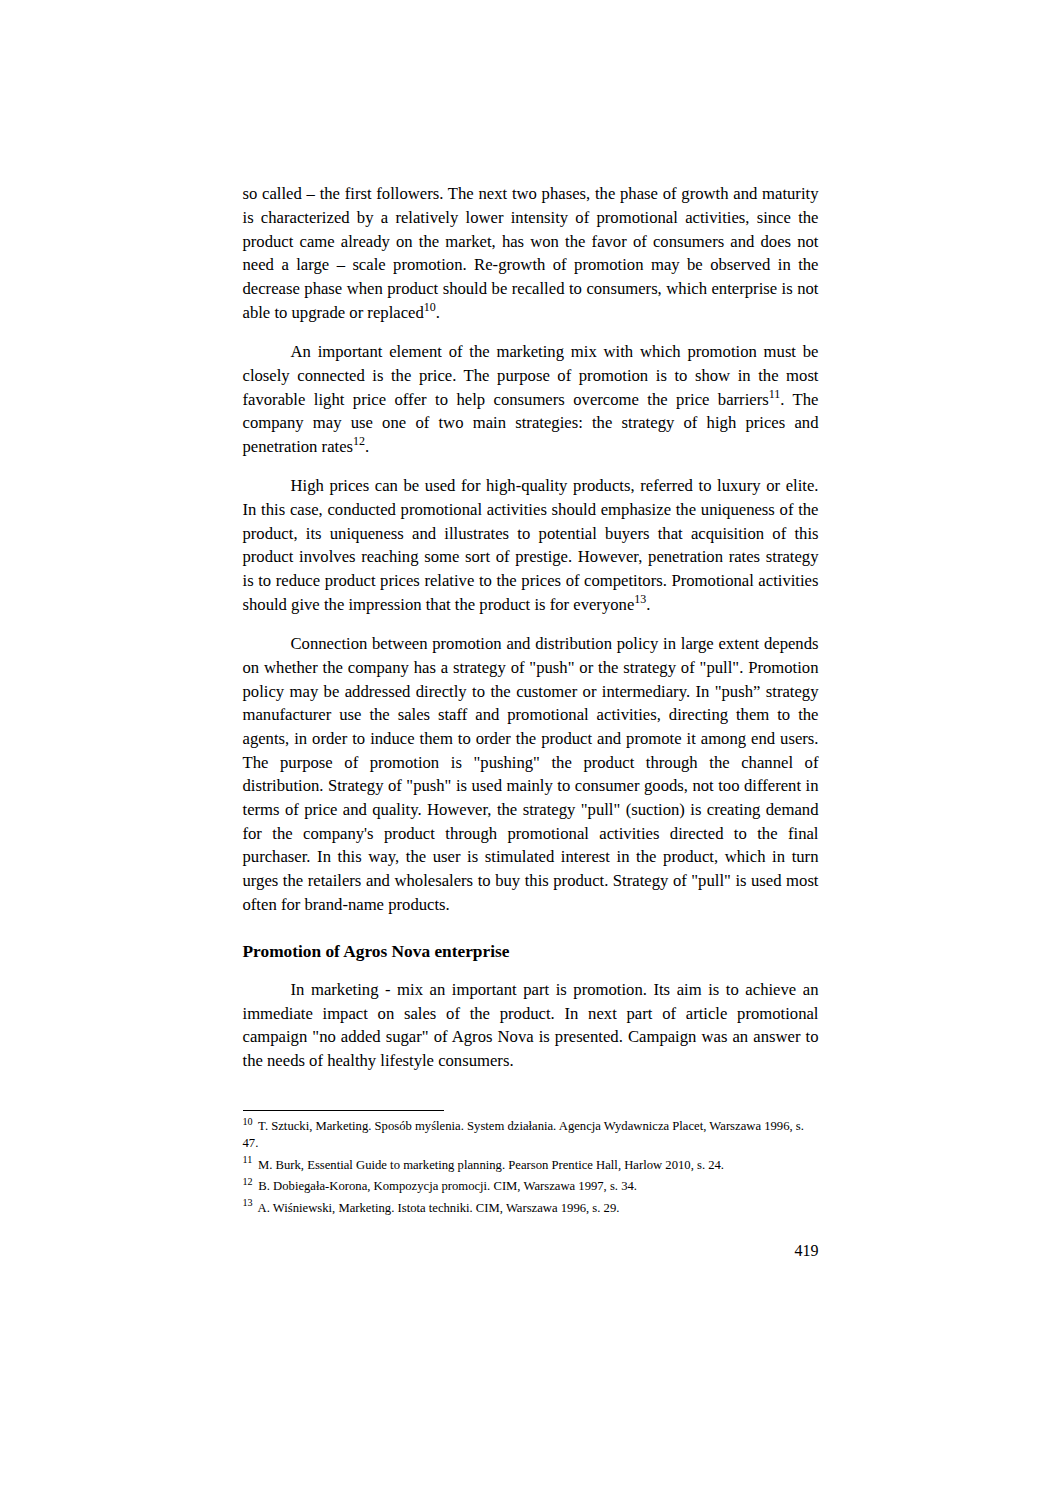so called – the first followers. The next two phases, the phase of growth and maturity is characterized by a relatively lower intensity of promotional activities, since the product came already on the market, has won the favor of consumers and does not need a large – scale promotion. Re-growth of promotion may be observed in the decrease phase when product should be recalled to consumers, which enterprise is not able to upgrade or replaced10.
An important element of the marketing mix with which promotion must be closely connected is the price. The purpose of promotion is to show in the most favorable light price offer to help consumers overcome the price barriers11. The company may use one of two main strategies: the strategy of high prices and penetration rates12.
High prices can be used for high-quality products, referred to luxury or elite. In this case, conducted promotional activities should emphasize the uniqueness of the product, its uniqueness and illustrates to potential buyers that acquisition of this product involves reaching some sort of prestige. However, penetration rates strategy is to reduce product prices relative to the prices of competitors. Promotional activities should give the impression that the product is for everyone13.
Connection between promotion and distribution policy in large extent depends on whether the company has a strategy of "push" or the strategy of "pull". Promotion policy may be addressed directly to the customer or intermediary. In "push” strategy manufacturer use the sales staff and promotional activities, directing them to the agents, in order to induce them to order the product and promote it among end users. The purpose of promotion is "pushing" the product through the channel of distribution. Strategy of "push" is used mainly to consumer goods, not too different in terms of price and quality. However, the strategy "pull" (suction) is creating demand for the company's product through promotional activities directed to the final purchaser. In this way, the user is stimulated interest in the product, which in turn urges the retailers and wholesalers to buy this product. Strategy of "pull" is used most often for brand-name products.
Promotion of Agros Nova enterprise
In marketing - mix an important part is promotion. Its aim is to achieve an immediate impact on sales of the product. In next part of article promotional campaign "no added sugar" of Agros Nova is presented. Campaign was an answer to the needs of healthy lifestyle consumers.
10 T. Sztucki, Marketing. Sposób myślenia. System działania. Agencja Wydawnicza Placet, Warszawa 1996, s. 47.
11 M. Burk, Essential Guide to marketing planning. Pearson Prentice Hall, Harlow 2010, s. 24.
12 B. Dobiegała-Korona, Kompozycja promocji. CIM, Warszawa 1997, s. 34.
13 A. Wiśniewski, Marketing. Istota techniki. CIM, Warszawa 1996, s. 29.
419